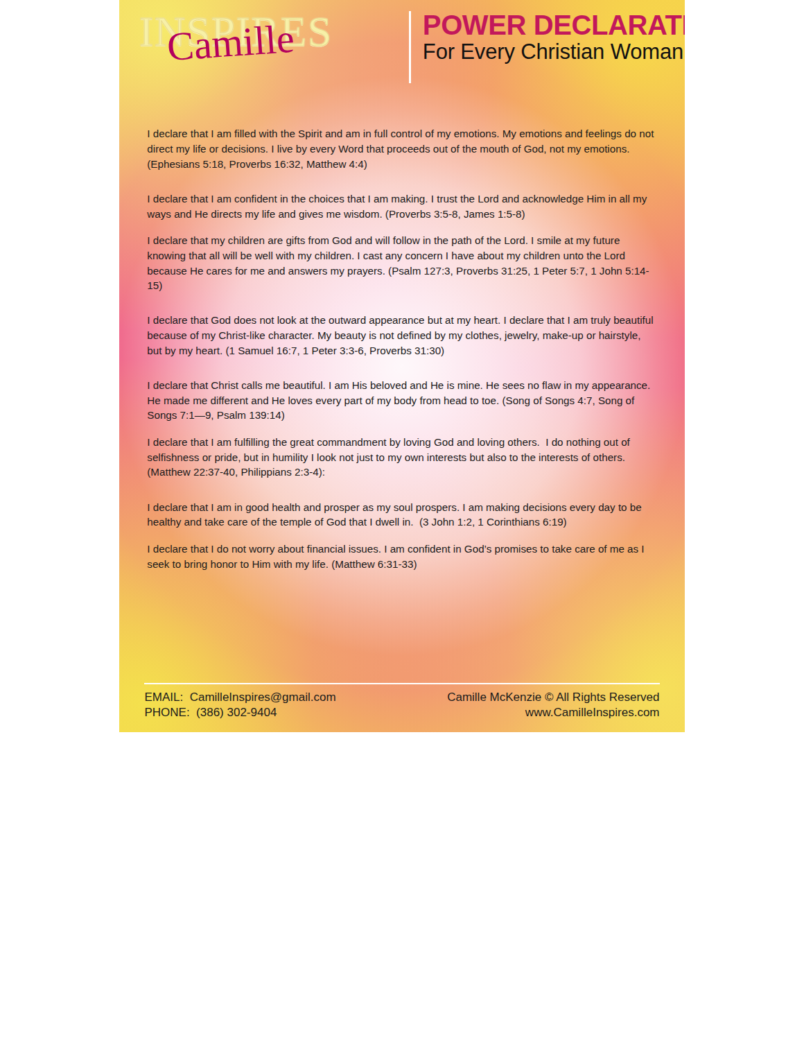INSPIRES
Camille
POWER DECLARATIONS
For Every Christian Woman
I declare that I am filled with the Spirit and am in full control of my emotions. My emotions and feelings do not direct my life or decisions. I live by every Word that proceeds out of the mouth of God, not my emotions. (Ephesians 5:18, Proverbs 16:32, Matthew 4:4)
I declare that I am confident in the choices that I am making. I trust the Lord and acknowledge Him in all my ways and He directs my life and gives me wisdom. (Proverbs 3:5-8, James 1:5-8)
I declare that my children are gifts from God and will follow in the path of the Lord. I smile at my future knowing that all will be well with my children. I cast any concern I have about my children unto the Lord because He cares for me and answers my prayers. (Psalm 127:3, Proverbs 31:25, 1 Peter 5:7, 1 John 5:14-15)
I declare that God does not look at the outward appearance but at my heart. I declare that I am truly beautiful because of my Christ-like character. My beauty is not defined by my clothes, jewelry, make-up or hairstyle, but by my heart. (1 Samuel 16:7, 1 Peter 3:3-6, Proverbs 31:30)
I declare that Christ calls me beautiful. I am His beloved and He is mine. He sees no flaw in my appearance. He made me different and He loves every part of my body from head to toe. (Song of Songs 4:7, Song of Songs 7:1—9, Psalm 139:14)
I declare that I am fulfilling the great commandment by loving God and loving others. I do nothing out of selfishness or pride, but in humility I look not just to my own interests but also to the interests of others. (Matthew 22:37-40, Philippians 2:3-4):
I declare that I am in good health and prosper as my soul prospers. I am making decisions every day to be healthy and take care of the temple of God that I dwell in. (3 John 1:2, 1 Corinthians 6:19)
I declare that I do not worry about financial issues. I am confident in God’s promises to take care of me as I seek to bring honor to Him with my life. (Matthew 6:31-33)
EMAIL: CamilleInspires@gmail.com
PHONE: (386) 302-9404
Camille McKenzie © All Rights Reserved
www.CamilleInspires.com